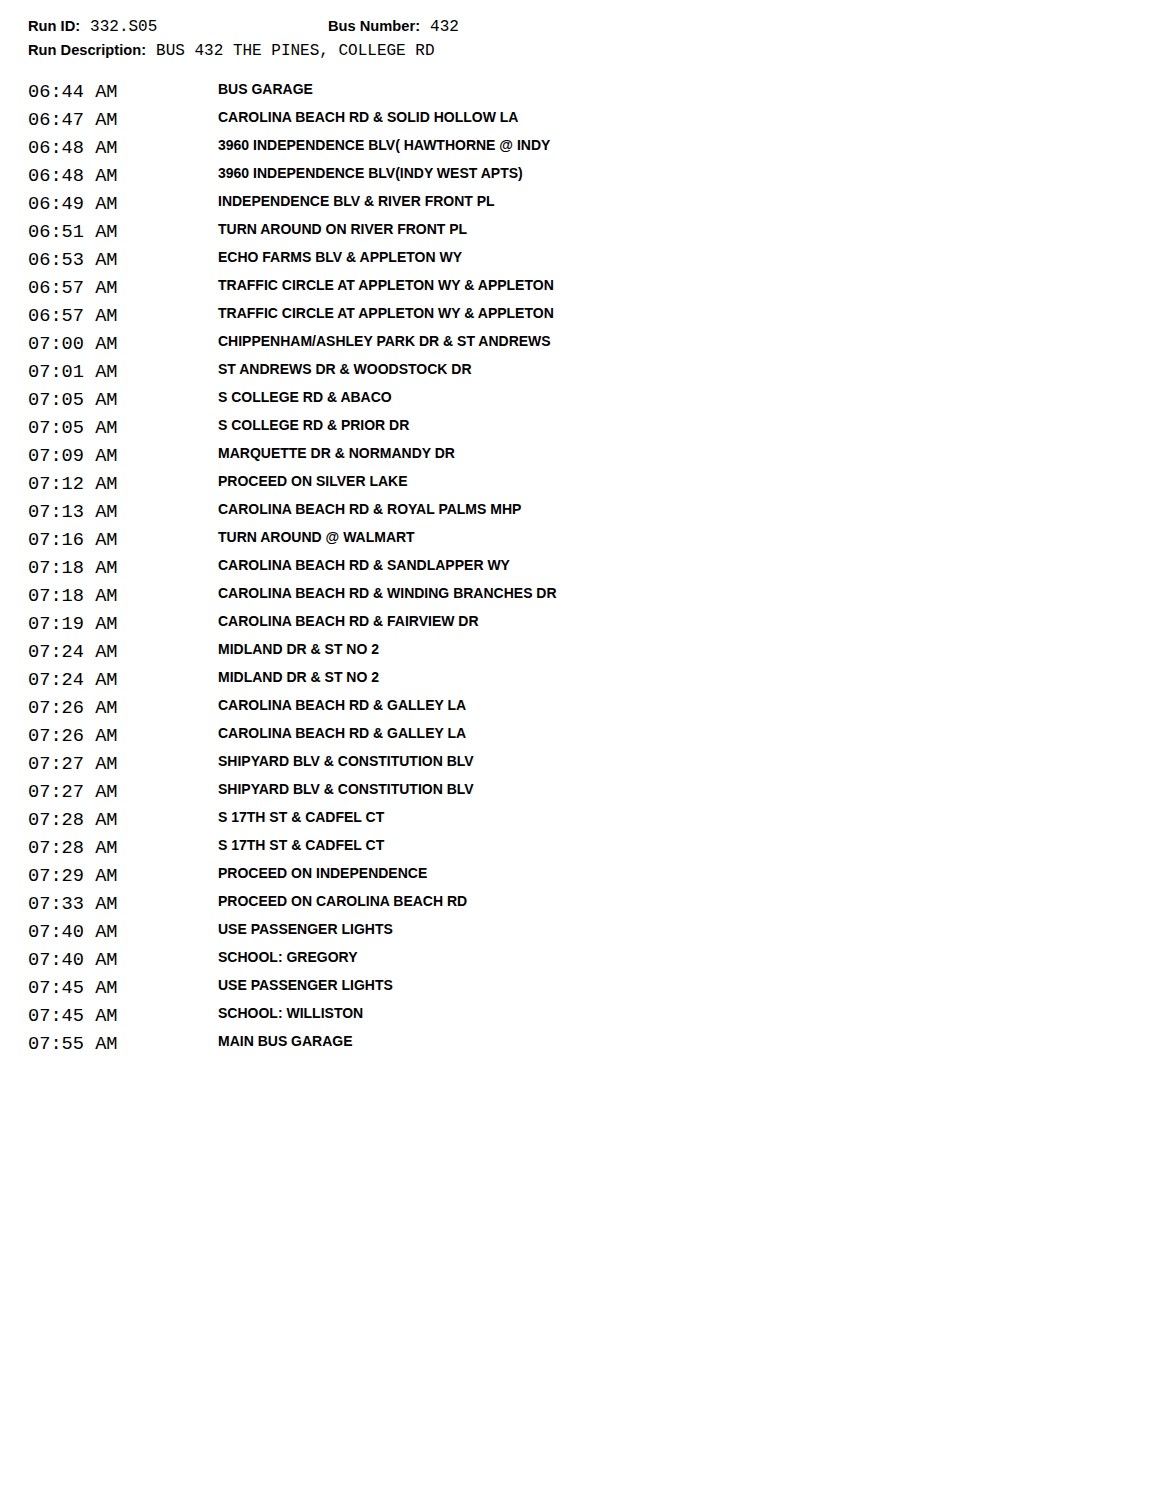Run ID: 332.S05
Bus Number: 432
Run Description: BUS 432 THE PINES, COLLEGE RD
| 06:44 AM | BUS GARAGE |
| 06:47 AM | CAROLINA BEACH RD & SOLID HOLLOW LA |
| 06:48 AM | 3960 INDEPENDENCE BLV( HAWTHORNE @ INDY |
| 06:48 AM | 3960 INDEPENDENCE BLV(INDY WEST APTS) |
| 06:49 AM | INDEPENDENCE BLV & RIVER FRONT PL |
| 06:51 AM | TURN AROUND ON RIVER FRONT PL |
| 06:53 AM | ECHO FARMS BLV & APPLETON WY |
| 06:57 AM | TRAFFIC CIRCLE AT APPLETON WY & APPLETON |
| 06:57 AM | TRAFFIC CIRCLE AT APPLETON WY & APPLETON |
| 07:00 AM | CHIPPENHAM/ASHLEY PARK DR & ST ANDREWS |
| 07:01 AM | ST ANDREWS DR & WOODSTOCK DR |
| 07:05 AM | S COLLEGE RD & ABACO |
| 07:05 AM | S COLLEGE RD & PRIOR DR |
| 07:09 AM | MARQUETTE DR & NORMANDY DR |
| 07:12 AM | PROCEED ON SILVER LAKE |
| 07:13 AM | CAROLINA BEACH RD & ROYAL PALMS MHP |
| 07:16 AM | TURN AROUND @ WALMART |
| 07:18 AM | CAROLINA BEACH RD & SANDLAPPER WY |
| 07:18 AM | CAROLINA BEACH RD & WINDING BRANCHES DR |
| 07:19 AM | CAROLINA BEACH RD & FAIRVIEW DR |
| 07:24 AM | MIDLAND DR & ST NO 2 |
| 07:24 AM | MIDLAND DR & ST NO 2 |
| 07:26 AM | CAROLINA BEACH RD & GALLEY LA |
| 07:26 AM | CAROLINA BEACH RD & GALLEY LA |
| 07:27 AM | SHIPYARD BLV & CONSTITUTION BLV |
| 07:27 AM | SHIPYARD BLV & CONSTITUTION BLV |
| 07:28 AM | S 17TH ST & CADFEL CT |
| 07:28 AM | S 17TH ST & CADFEL CT |
| 07:29 AM | PROCEED ON INDEPENDENCE |
| 07:33 AM | PROCEED ON CAROLINA BEACH RD |
| 07:40 AM | USE PASSENGER LIGHTS |
| 07:40 AM | SCHOOL: GREGORY |
| 07:45 AM | USE PASSENGER LIGHTS |
| 07:45 AM | SCHOOL: WILLISTON |
| 07:55 AM | MAIN BUS GARAGE |